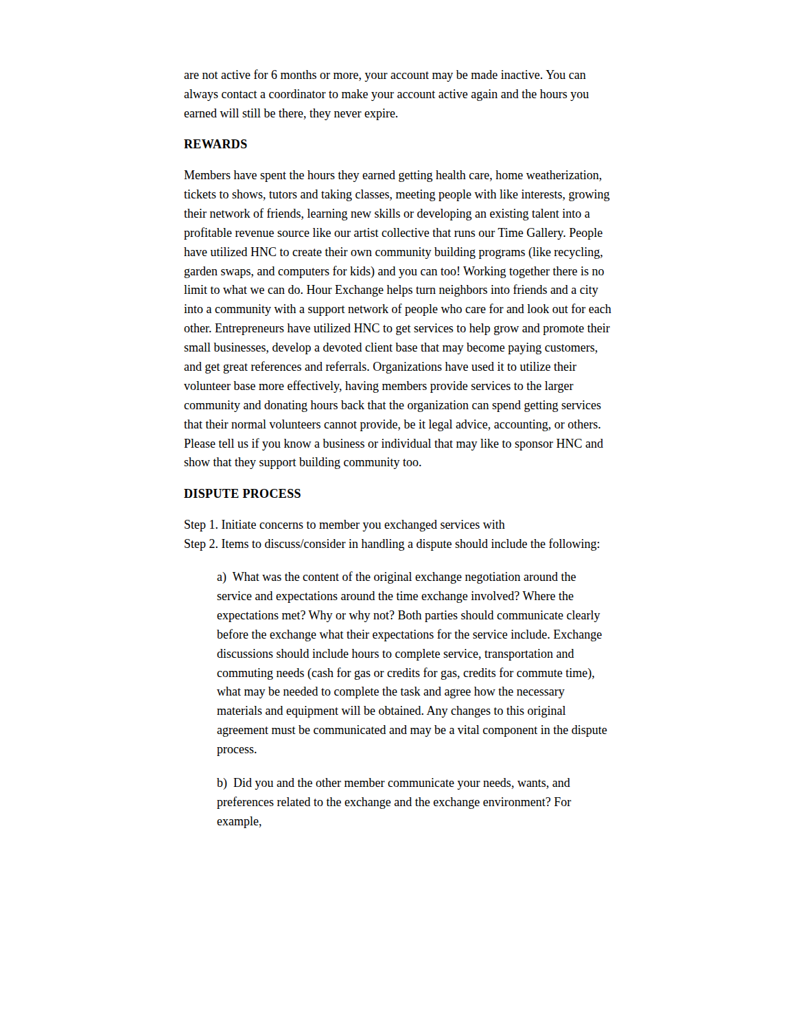are not active for 6 months or more, your account may be made inactive. You can always contact a coordinator to make your account active again and the hours you earned will still be there, they never expire.
REWARDS
Members have spent the hours they earned getting health care, home weatherization, tickets to shows, tutors and taking classes, meeting people with like interests, growing their network of friends, learning new skills or developing an existing talent into a profitable revenue source like our artist collective that runs our Time Gallery. People have utilized HNC to create their own community building programs (like recycling, garden swaps, and computers for kids) and you can too! Working together there is no limit to what we can do. Hour Exchange helps turn neighbors into friends and a city into a community with a support network of people who care for and look out for each other. Entrepreneurs have utilized HNC to get services to help grow and promote their small businesses, develop a devoted client base that may become paying customers, and get great references and referrals. Organizations have used it to utilize their volunteer base more effectively, having members provide services to the larger community and donating hours back that the organization can spend getting services that their normal volunteers cannot provide, be it legal advice, accounting, or others. Please tell us if you know a business or individual that may like to sponsor HNC and show that they support building community too.
DISPUTE PROCESS
Step 1. Initiate concerns to member you exchanged services with Step 2. Items to discuss/consider in handling a dispute should include the following:
a) What was the content of the original exchange negotiation around the service and expectations around the time exchange involved? Where the expectations met? Why or why not? Both parties should communicate clearly before the exchange what their expectations for the service include. Exchange discussions should include hours to complete service, transportation and commuting needs (cash for gas or credits for gas, credits for commute time), what may be needed to complete the task and agree how the necessary materials and equipment will be obtained. Any changes to this original agreement must be communicated and may be a vital component in the dispute process.
b) Did you and the other member communicate your needs, wants, and preferences related to the exchange and the exchange environment? For example,